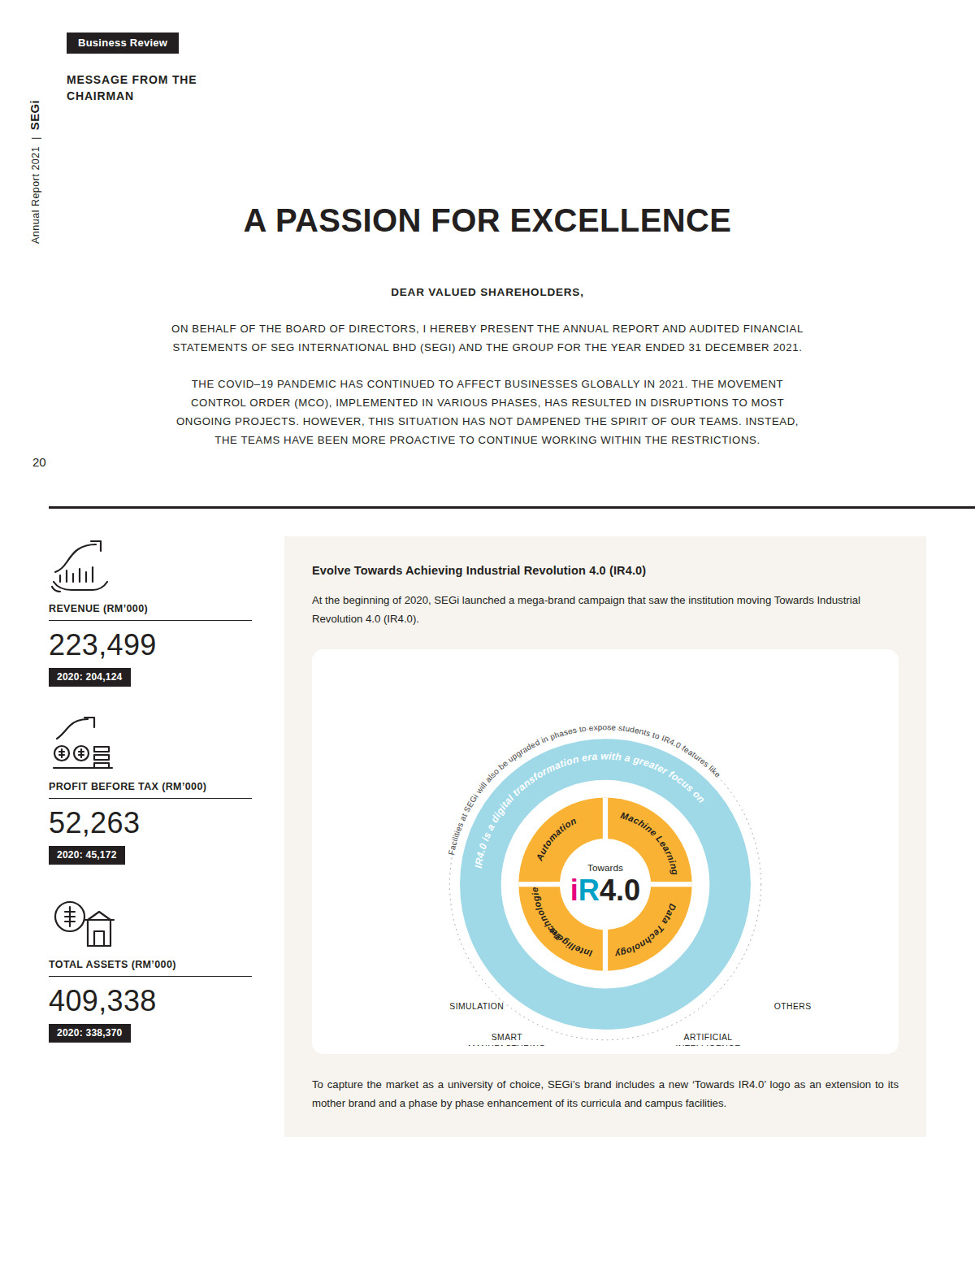Business Review
Message from the
Chairman
Annual Report 2021 | SEGi
20
A PASSION FOR EXCELLENCE
DEAR VALUED SHAREHOLDERS,
On behalf of the Board of Directors, I hereby present the Annual Report and Audited Financial Statements of SEG International Bhd (SEGi) and the Group for the year ended 31 December 2021.
The COVID–19 pandemic has continued to affect businesses globally in 2021. The Movement Control Order (MCO), implemented in various phases, has resulted in disruptions to most ongoing projects. However, this situation has not dampened the spirit of our teams. Instead, the teams have been more proactive to continue working within the restrictions.
REVENUE (RM’000)
223,499
2020: 204,124
PROFIT BEFORE TAX (RM’000)
52,263
2020: 45,172
TOTAL ASSETS (RM’000)
409,338
2020: 338,370
Evolve Towards Achieving Industrial Revolution 4.0 (IR4.0)
At the beginning of 2020, SEGi launched a mega-brand campaign that saw the institution moving Towards Industrial Revolution 4.0 (IR4.0).
Towards iR4.0 Facilities at SEGi will also be upgraded in phases to expose students to IR4.0 features like IR4.0 is a digital transformation era with a greater focus on Automation Machine Learning Data Technology Intelligent Technologies SIMULATION OTHERS SMART MANUFACTURING ARTIFICIAL INTELLIGENCE SMART CLASSROOMS
To capture the market as a university of choice, SEGi’s brand includes a new ‘Towards IR4.0’ logo as an extension to its mother brand and a phase by phase enhancement of its curricula and campus facilities.